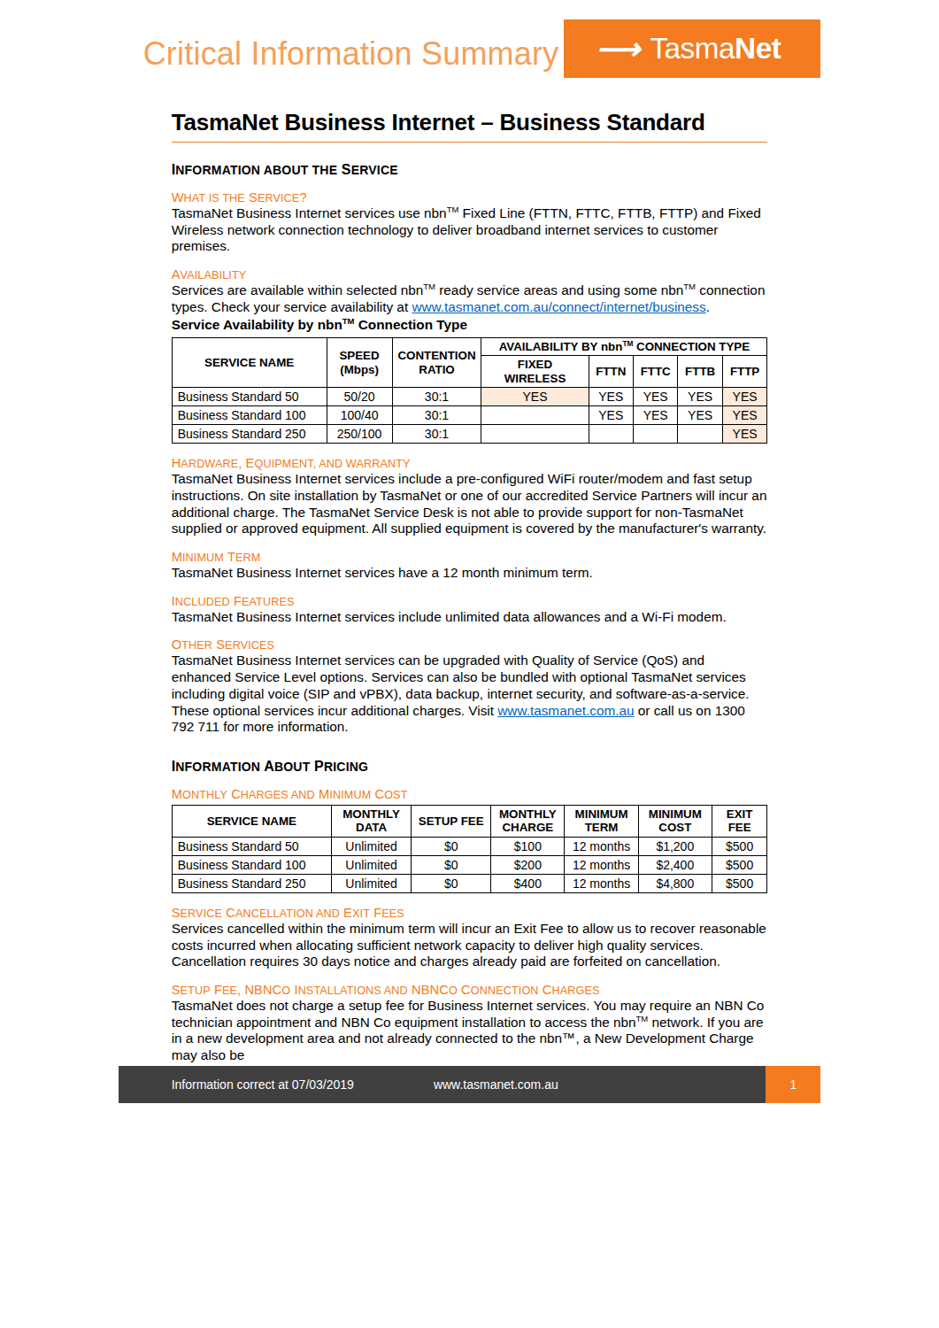Critical Information Summary
⟶ Tasma Net
TasmaNet Business Internet – Business Standard
INFORMATION ABOUT THE SERVICE
WHAT IS THE SERVICE?
TasmaNet Business Internet services use nbnTM Fixed Line (FTTN, FTTC, FTTB, FTTP) and Fixed Wireless network connection technology to deliver broadband internet services to customer premises.
AVAILABILITY
Services are available within selected nbnTM ready service areas and using some nbnTM connection types. Check your service availability at www.tasmanet.com.au/connect/internet/business.
Service Availability by nbnTM Connection Type
| SERVICE NAME | SPEED (Mbps) | CONTENTION RATIO | AVAILABILITY BY nbn TM CONNECTION TYPE |
| --- | --- | --- | --- |
| FIXED WIRELESS | FTTN | FTTC | FTTB | FTTP |
| Business Standard 50 | 50/20 | 30:1 | YES | YES | YES | YES | YES |
| Business Standard 100 | 100/40 | 30:1 | | YES | YES | YES | YES |
| Business Standard 250 | 250/100 | 30:1 | | | | | YES |
HARDWARE, EQUIPMENT, AND WARRANTY
TasmaNet Business Internet services include a pre-configured WiFi router/modem and fast setup instructions. On site installation by TasmaNet or one of our accredited Service Partners will incur an additional charge. The TasmaNet Service Desk is not able to provide support for non-TasmaNet supplied or approved equipment. All supplied equipment is covered by the manufacturer's warranty.
MINIMUM TERM
TasmaNet Business Internet services have a 12 month minimum term.
INCLUDED FEATURES
TasmaNet Business Internet services include unlimited data allowances and a Wi-Fi modem.
OTHER SERVICES
TasmaNet Business Internet services can be upgraded with Quality of Service (QoS) and enhanced Service Level options. Services can also be bundled with optional TasmaNet services including digital voice (SIP and vPBX), data backup, internet security, and software-as-a-service. These optional services incur additional charges. Visit www.tasmanet.com.au or call us on 1300 792 711 for more information.
INFORMATION ABOUT PRICING
MONTHLY CHARGES AND MINIMUM COST
| SERVICE NAME | MONTHLY DATA | SETUP FEE | MONTHLY CHARGE | MINIMUM TERM | MINIMUM COST | EXIT FEE |
| --- | --- | --- | --- | --- | --- | --- |
| Business Standard 50 | Unlimited | $0 | $100 | 12 months | $1,200 | $500 |
| Business Standard 100 | Unlimited | $0 | $200 | 12 months | $2,400 | $500 |
| Business Standard 250 | Unlimited | $0 | $400 | 12 months | $4,800 | $500 |
SERVICE CANCELLATION AND EXIT FEES
Services cancelled within the minimum term will incur an Exit Fee to allow us to recover reasonable costs incurred when allocating sufficient network capacity to deliver high quality services. Cancellation requires 30 days notice and charges already paid are forfeited on cancellation.
SETUP FEE, NBNCO INSTALLATIONS AND NBNCO CONNECTION CHARGES
TasmaNet does not charge a setup fee for Business Internet services. You may require an NBN Co technician appointment and NBN Co equipment installation to access the nbnTM network. If you are in a new development area and not already connected to the nbn™, a New Development Charge may also be
Information correct at 07/03/2019 www.tasmanet.com.au
1